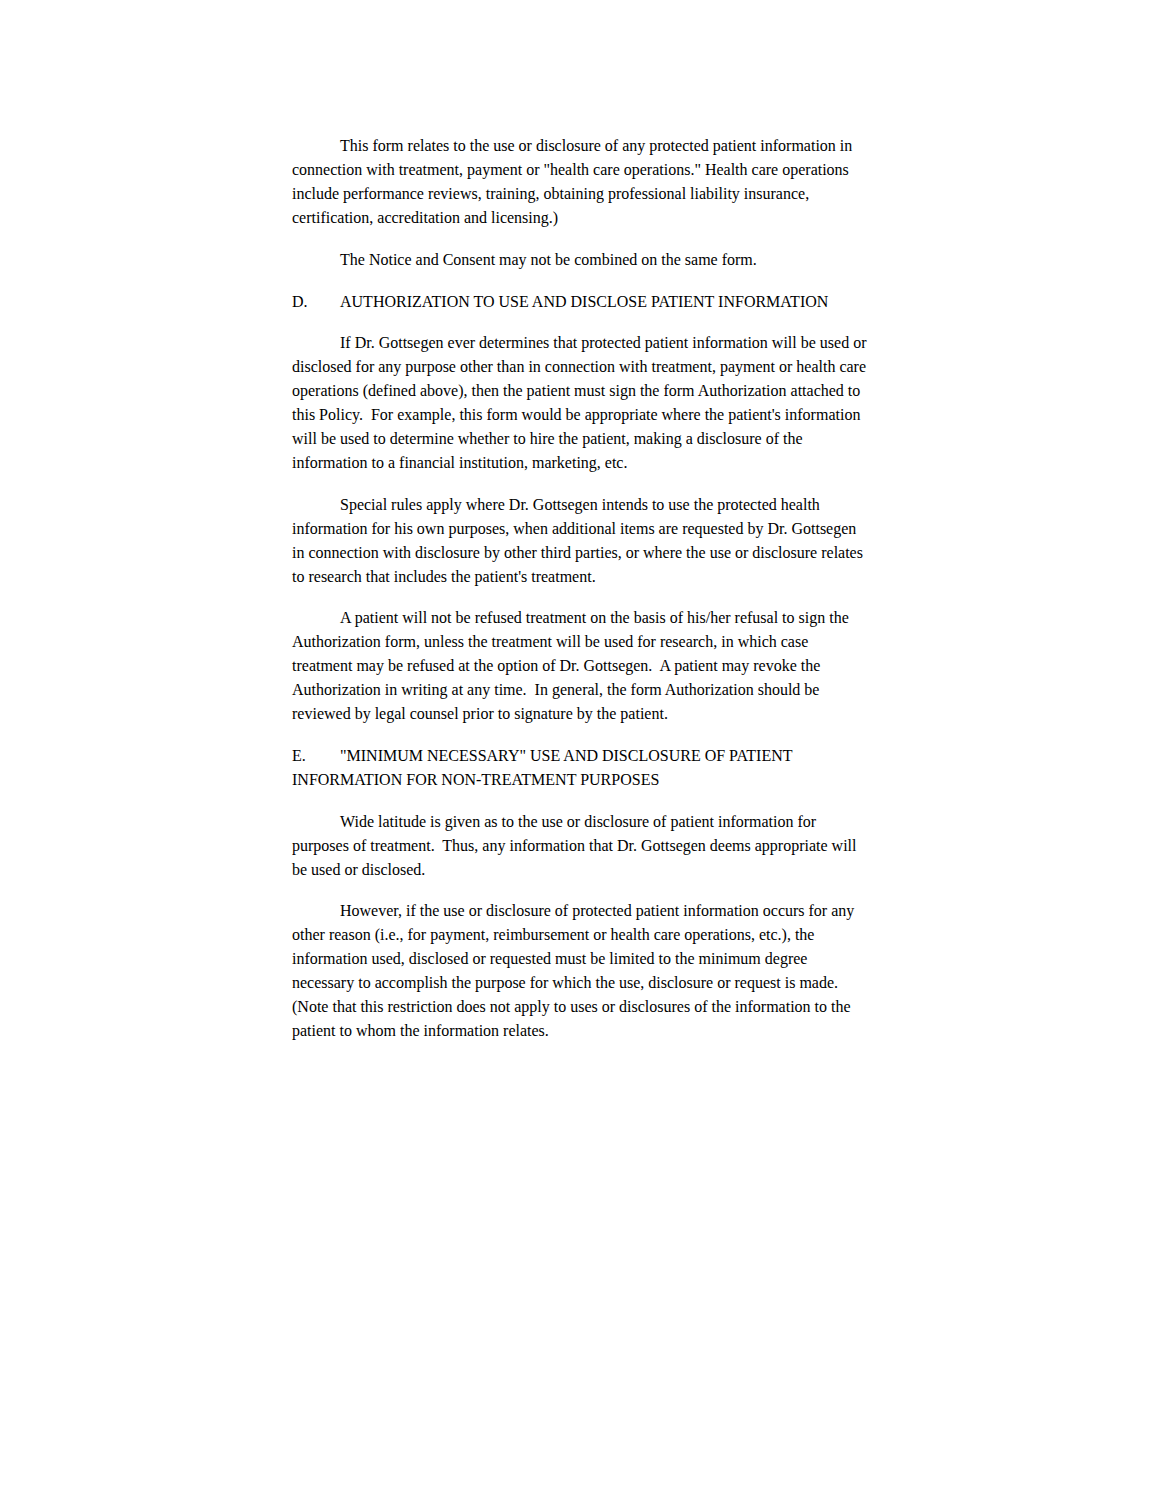This form relates to the use or disclosure of any protected patient information in connection with treatment, payment or "health care operations." Health care operations include performance reviews, training, obtaining professional liability insurance, certification, accreditation and licensing.)
The Notice and Consent may not be combined on the same form.
D. Authorization to use and disclose patient information
If Dr. Gottsegen ever determines that protected patient information will be used or disclosed for any purpose other than in connection with treatment, payment or health care operations (defined above), then the patient must sign the form Authorization attached to this Policy. For example, this form would be appropriate where the patient's information will be used to determine whether to hire the patient, making a disclosure of the information to a financial institution, marketing, etc.
Special rules apply where Dr. Gottsegen intends to use the protected health information for his own purposes, when additional items are requested by Dr. Gottsegen in connection with disclosure by other third parties, or where the use or disclosure relates to research that includes the patient's treatment.
A patient will not be refused treatment on the basis of his/her refusal to sign the Authorization form, unless the treatment will be used for research, in which case treatment may be refused at the option of Dr. Gottsegen. A patient may revoke the Authorization in writing at any time. In general, the form Authorization should be reviewed by legal counsel prior to signature by the patient.
E."Minimum necessary" use and disclosure of patient information for non-treatment purposes
Wide latitude is given as to the use or disclosure of patient information for purposes of treatment. Thus, any information that Dr. Gottsegen deems appropriate will be used or disclosed.
However, if the use or disclosure of protected patient information occurs for any other reason (i.e., for payment, reimbursement or health care operations, etc.), the information used, disclosed or requested must be limited to the minimum degree necessary to accomplish the purpose for which the use, disclosure or request is made. (Note that this restriction does not apply to uses or disclosures of the information to the patient to whom the information relates.